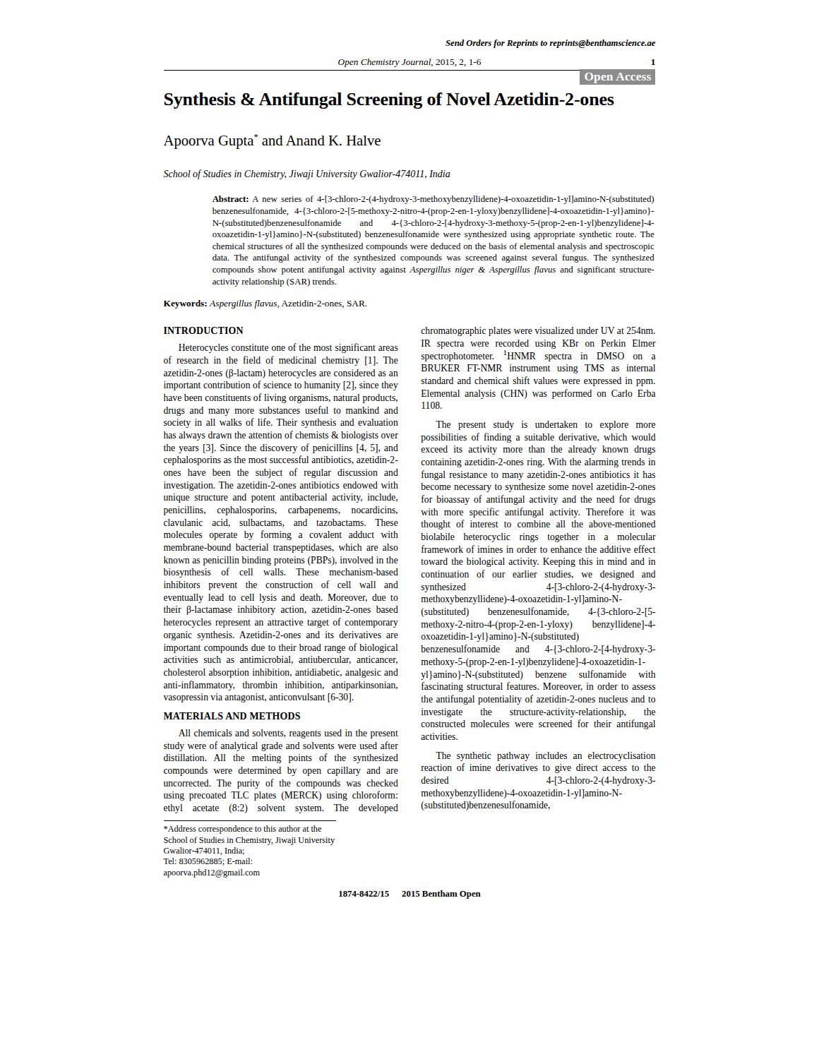Send Orders for Reprints to reprints@benthamscience.ae
Open Chemistry Journal, 2015, 2, 1-6 1
Open Access
Synthesis & Antifungal Screening of Novel Azetidin-2-ones
Apoorva Gupta* and Anand K. Halve
School of Studies in Chemistry, Jiwaji University Gwalior-474011, India
Abstract: A new series of 4-[3-chloro-2-(4-hydroxy-3-methoxybenzyllidene)-4-oxoazetidin-1-yl]amino-N-(substituted) benzenesulfonamide, 4-{3-chloro-2-[5-methoxy-2-nitro-4-(prop-2-en-1-yloxy)benzyllidene]-4-oxoazetidin-1-yl}amino}-N-(substituted)benzenesulfonamide and 4-{3-chloro-2-[4-hydroxy-3-methoxy-5-(prop-2-en-1-yl)benzylidene]-4-oxoazetidin-1-yl}amino}-N-(substituted) benzenesulfonamide were synthesized using appropriate synthetic route. The chemical structures of all the synthesized compounds were deduced on the basis of elemental analysis and spectroscopic data. The antifungal activity of the synthesized compounds was screened against several fungus. The synthesized compounds show potent antifungal activity against Aspergillus niger & Aspergillus flavus and significant structure-activity relationship (SAR) trends.
Keywords: Aspergillus flavus, Azetidin-2-ones, SAR.
INTRODUCTION
Heterocycles constitute one of the most significant areas of research in the field of medicinal chemistry [1]. The azetidin-2-ones (β-lactam) heterocycles are considered as an important contribution of science to humanity [2], since they have been constituents of living organisms, natural products, drugs and many more substances useful to mankind and society in all walks of life. Their synthesis and evaluation has always drawn the attention of chemists & biologists over the years [3]. Since the discovery of penicillins [4, 5], and cephalosporins as the most successful antibiotics, azetidin-2-ones have been the subject of regular discussion and investigation. The azetidin-2-ones antibiotics endowed with unique structure and potent antibacterial activity, include, penicillins, cephalosporins, carbapenems, nocardicins, clavulanic acid, sulbactams, and tazobactams. These molecules operate by forming a covalent adduct with membrane-bound bacterial transpeptidases, which are also known as penicillin binding proteins (PBPs), involved in the biosynthesis of cell walls. These mechanism-based inhibitors prevent the construction of cell wall and eventually lead to cell lysis and death. Moreover, due to their β-lactamase inhibitory action, azetidin-2-ones based heterocycles represent an attractive target of contemporary organic synthesis. Azetidin-2-ones and its derivatives are important compounds due to their broad range of biological activities such as antimicrobial, antiubercular, anticancer, cholesterol absorption inhibition, antidiabetic, analgesic and anti-inflammatory, thrombin inhibition, antiparkinsonian, vasopressin via antagonist, anticonvulsant [6-30].
MATERIALS AND METHODS
All chemicals and solvents, reagents used in the present study were of analytical grade and solvents were used after distillation. All the melting points of the synthesized compounds were determined by open capillary and are uncorrected. The purity of the compounds was checked using precoated TLC plates (MERCK) using chloroform: ethyl acetate (8:2) solvent system. The developed chromatographic plates were visualized under UV at 254nm. IR spectra were recorded using KBr on Perkin Elmer spectrophotometer. 1HNMR spectra in DMSO on a BRUKER FT-NMR instrument using TMS as internal standard and chemical shift values were expressed in ppm. Elemental analysis (CHN) was performed on Carlo Erba 1108.
The present study is undertaken to explore more possibilities of finding a suitable derivative, which would exceed its activity more than the already known drugs containing azetidin-2-ones ring. With the alarming trends in fungal resistance to many azetidin-2-ones antibiotics it has become necessary to synthesize some novel azetidin-2-ones for bioassay of antifungal activity and the need for drugs with more specific antifungal activity. Therefore it was thought of interest to combine all the above-mentioned biolabile heterocyclic rings together in a molecular framework of imines in order to enhance the additive effect toward the biological activity. Keeping this in mind and in continuation of our earlier studies, we designed and synthesized 4-[3-chloro-2-(4-hydroxy-3-methoxybenzyllidene)-4-oxoazetidin-1-yl]amino-N-(substituted) benzenesulfonamide, 4-{3-chloro-2-[5-methoxy-2-nitro-4-(prop-2-en-1-yloxy) benzyllidene]-4-oxoazetidin-1-yl}amino}-N-(substituted) benzenesulfonamide and 4-{3-chloro-2-[4-hydroxy-3-methoxy-5-(prop-2-en-1-yl)benzylidene]-4-oxoazetidin-1-yl}amino}-N-(substituted) benzene sulfonamide with fascinating structural features. Moreover, in order to assess the antifungal potentiality of azetidin-2-ones nucleus and to investigate the structure-activity-relationship, the constructed molecules were screened for their antifungal activities.
The synthetic pathway includes an electrocyclisation reaction of imine derivatives to give direct access to the desired 4-[3-chloro-2-(4-hydroxy-3-methoxybenzyllidene)-4-oxoazetidin-1-yl]amino-N-(substituted)benzenesulfonamide,
*Address correspondence to this author at the School of Studies in Chemistry, Jiwaji University Gwalior-474011, India;
Tel: 8305962885; E-mail: apoorva.phd12@gmail.com
1874-8422/152015 Bentham Open